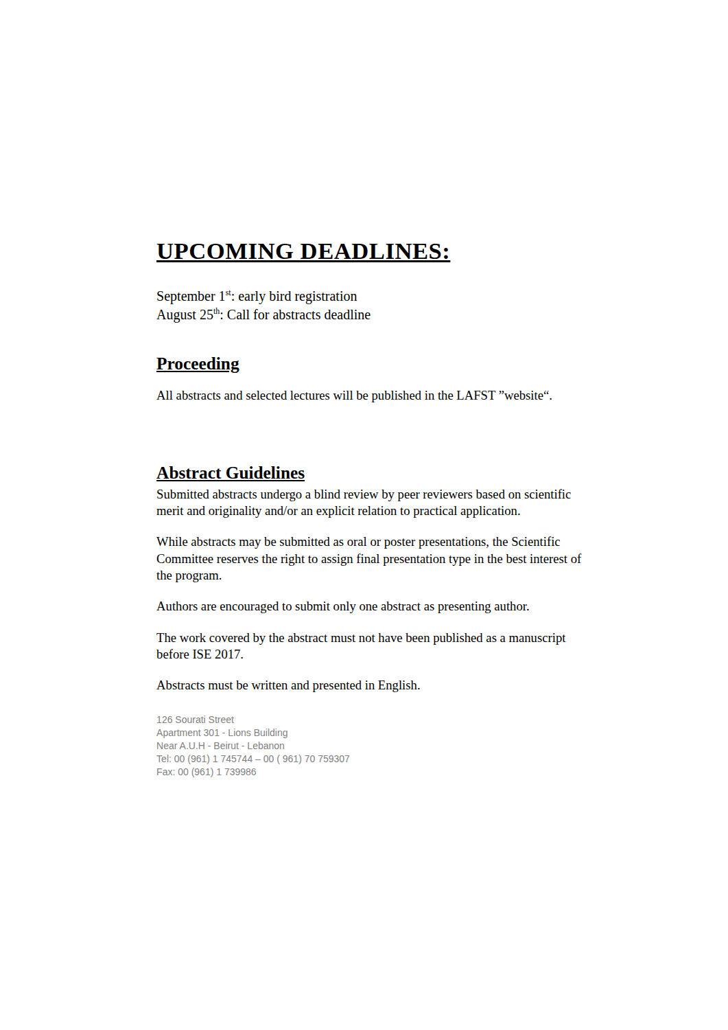UPCOMING DEADLINES:
September 1st: early bird registration
August 25th: Call for abstracts deadline
Proceeding
All abstracts and selected lectures will be published in the LAFST ”website“.
Abstract Guidelines
Submitted abstracts undergo a blind review by peer reviewers based on scientific merit and originality and/or an explicit relation to practical application.
While abstracts may be submitted as oral or poster presentations, the Scientific Committee reserves the right to assign final presentation type in the best interest of the program.
Authors are encouraged to submit only one abstract as presenting author.
The work covered by the abstract must not have been published as a manuscript before ISE 2017.
Abstracts must be written and presented in English.
126 Sourati Street
Apartment 301 - Lions Building
Near A.U.H - Beirut - Lebanon
Tel: 00 (961) 1 745744 – 00 ( 961) 70 759307
Fax: 00 (961) 1 739986